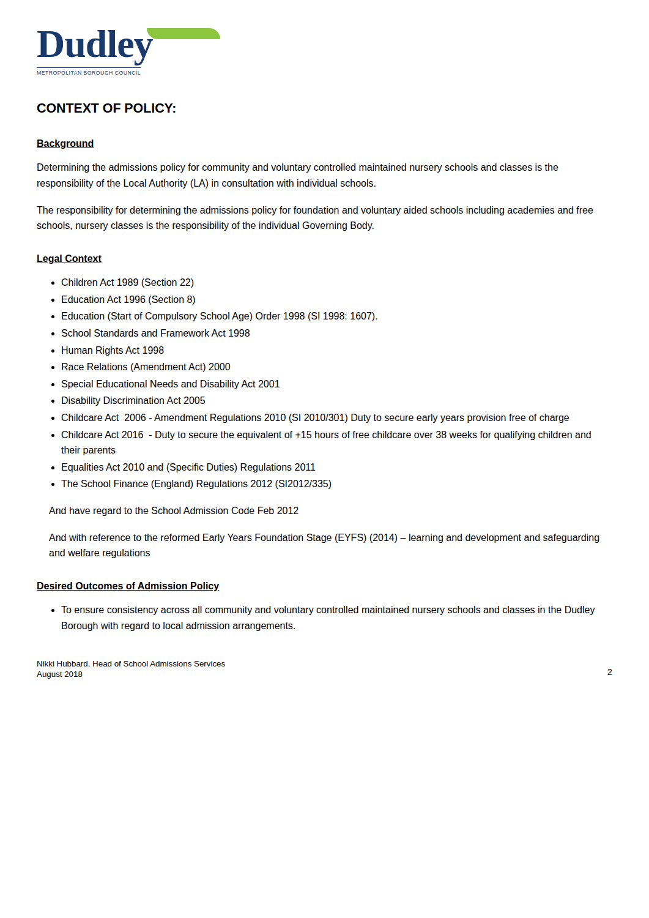Dudley
Metropolitan Borough Council
CONTEXT OF POLICY:
Background
Determining the admissions policy for community and voluntary controlled maintained nursery schools and classes is the responsibility of the Local Authority (LA) in consultation with individual schools.
The responsibility for determining the admissions policy for foundation and voluntary aided schools including academies and free schools, nursery classes is the responsibility of the individual Governing Body.
Legal Context
Children Act 1989 (Section 22)
Education Act 1996 (Section 8)
Education (Start of Compulsory School Age) Order 1998 (SI 1998: 1607).
School Standards and Framework Act 1998
Human Rights Act 1998
Race Relations (Amendment Act) 2000
Special Educational Needs and Disability Act 2001
Disability Discrimination Act 2005
Childcare Act 2006 - Amendment Regulations 2010 (SI 2010/301) Duty to secure early years provision free of charge
Childcare Act 2016 - Duty to secure the equivalent of +15 hours of free childcare over 38 weeks for qualifying children and their parents
Equalities Act 2010 and (Specific Duties) Regulations 2011
The School Finance (England) Regulations 2012 (SI2012/335)
And have regard to the School Admission Code Feb 2012
And with reference to the reformed Early Years Foundation Stage (EYFS) (2014) – learning and development and safeguarding and welfare regulations
Desired Outcomes of Admission Policy
To ensure consistency across all community and voluntary controlled maintained nursery schools and classes in the Dudley Borough with regard to local admission arrangements.
Nikki Hubbard, Head of School Admissions Services
August 2018
2